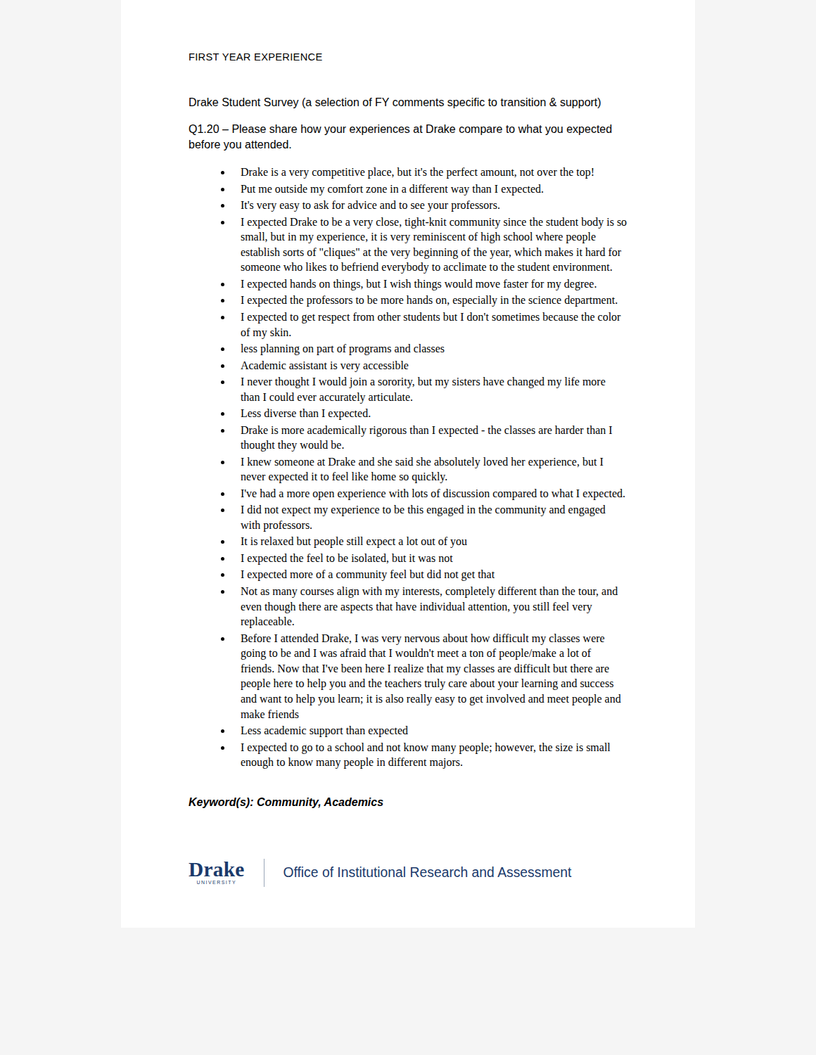FIRST YEAR EXPERIENCE
Drake Student Survey (a selection of FY comments specific to transition & support)
Q1.20 – Please share how your experiences at Drake compare to what you expected before you attended.
Drake is a very competitive place, but it's the perfect amount, not over the top!
Put me outside my comfort zone in a different way than I expected.
It's very easy to ask for advice and to see your professors.
I expected Drake to be a very close, tight-knit community since the student body is so small, but in my experience, it is very reminiscent of high school where people establish sorts of "cliques" at the very beginning of the year, which makes it hard for someone who likes to befriend everybody to acclimate to the student environment.
I expected hands on things, but I wish things would move faster for my degree.
I expected the professors to be more hands on, especially in the science department.
I expected to get respect from other students but I don't sometimes because the color of my skin.
less planning on part of programs and classes
Academic assistant is very accessible
I never thought I would join a sorority, but my sisters have changed my life more than I could ever accurately articulate.
Less diverse than I expected.
Drake is more academically rigorous than I expected - the classes are harder than I thought they would be.
I knew someone at Drake and she said she absolutely loved her experience, but I never expected it to feel like home so quickly.
I've had a more open experience with lots of discussion compared to what I expected.
I did not expect my experience to be this engaged in the community and engaged with professors.
It is relaxed but people still expect a lot out of you
I expected the feel to be isolated, but it was not
I expected more of a community feel but did not get that
Not as many courses align with my interests, completely different than the tour, and even though there are aspects that have individual attention, you still feel very replaceable.
Before I attended Drake, I was very nervous about how difficult my classes were going to be and I was afraid that I wouldn't meet a ton of people/make a lot of friends. Now that I've been here I realize that my classes are difficult but there are people here to help you and the teachers truly care about your learning and success and want to help you learn; it is also really easy to get involved and meet people and make friends
Less academic support than expected
I expected to go to a school and not know many people; however, the size is small enough to know many people in different majors.
Keyword(s): Community, Academics
Drake UNIVERSITY Office of Institutional Research and Assessment